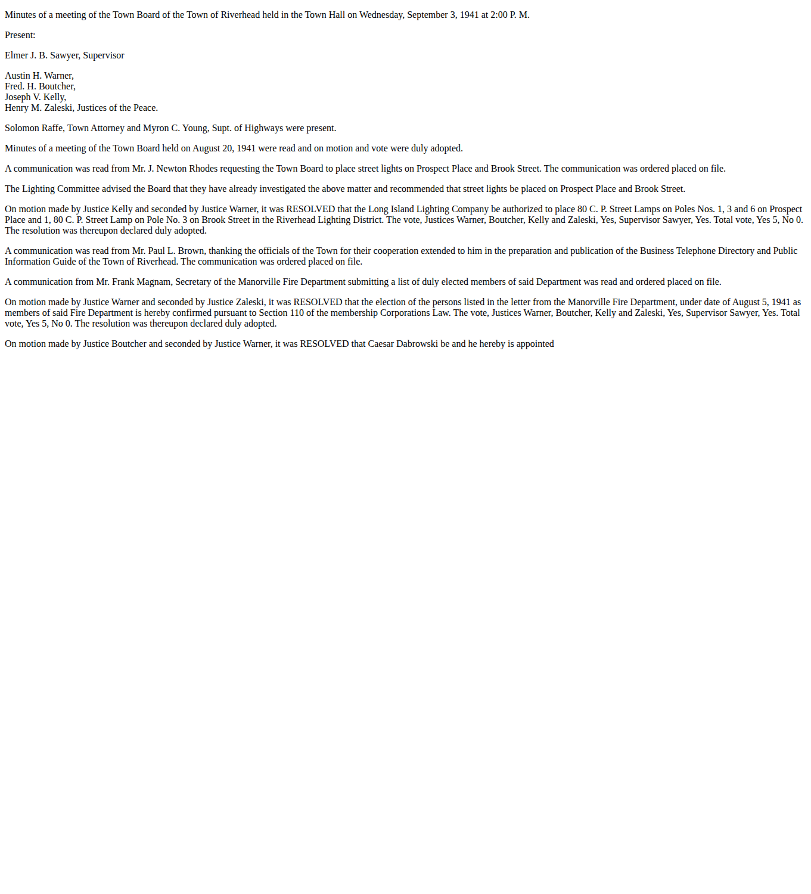Minutes of a meeting of the Town Board of the Town of Riverhead held in the Town Hall on Wednesday, September 3, 1941 at 2:00 P. M.
Present:
Elmer J. B. Sawyer, Supervisor
Austin H. Warner,
Fred. H. Boutcher,
Joseph V. Kelly,
Henry M. Zaleski, Justices of the Peace.
Solomon Raffe, Town Attorney and Myron C. Young, Supt. of Highways were present.
Minutes of a meeting of the Town Board held on August 20, 1941 were read and on motion and vote were duly adopted.
A communication was read from Mr. J. Newton Rhodes requesting the Town Board to place street lights on Prospect Place and Brook Street. The communication was ordered placed on file.
The Lighting Committee advised the Board that they have already investigated the above matter and recommended that street lights be placed on Prospect Place and Brook Street.
On motion made by Justice Kelly and seconded by Justice Warner, it was RESOLVED that the Long Island Lighting Company be authorized to place 80 C. P. Street Lamps on Poles Nos. 1, 3 and 6 on Prospect Place and 1, 80 C. P. Street Lamp on Pole No. 3 on Brook Street in the Riverhead Lighting District. The vote, Justices Warner, Boutcher, Kelly and Zaleski, Yes, Supervisor Sawyer, Yes. Total vote, Yes 5, No 0. The resolution was thereupon declared duly adopted.
A communication was read from Mr. Paul L. Brown, thanking the officials of the Town for their cooperation extended to him in the preparation and publication of the Business Telephone Directory and Public Information Guide of the Town of Riverhead. The communication was ordered placed on file.
A communication from Mr. Frank Magnam, Secretary of the Manorville Fire Department submitting a list of duly elected members of said Department was read and ordered placed on file.
On motion made by Justice Warner and seconded by Justice Zaleski, it was RESOLVED that the election of the persons listed in the letter from the Manorville Fire Department, under date of August 5, 1941 as members of said Fire Department is hereby confirmed pursuant to Section 110 of the membership Corporations Law. The vote, Justices Warner, Boutcher, Kelly and Zaleski, Yes, Supervisor Sawyer, Yes. Total vote, Yes 5, No 0. The resolution was thereupon declared duly adopted.
On motion made by Justice Boutcher and seconded by Justice Warner, it was RESOLVED that Caesar Dabrowski be and he hereby is appointed